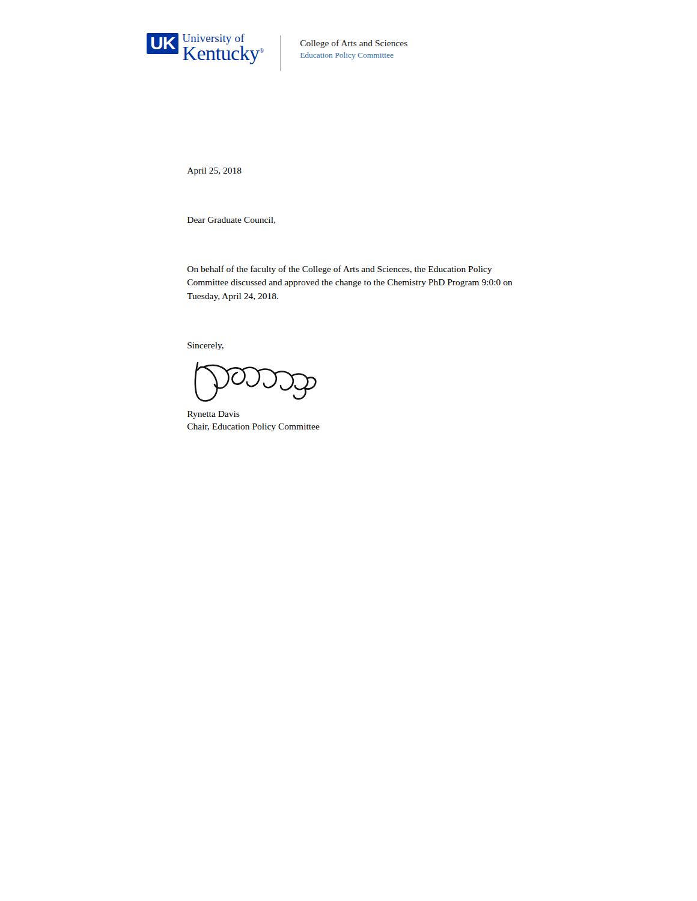UK University of Kentucky®
College of Arts and Sciences
Education Policy Committee
April 25, 2018
Dear Graduate Council,
On behalf of the faculty of the College of Arts and Sciences, the Education Policy Committee discussed and approved the change to the Chemistry PhD Program 9:0:0 on Tuesday, April 24, 2018.
Sincerely,
Rynetta Davis
Chair, Education Policy Committee